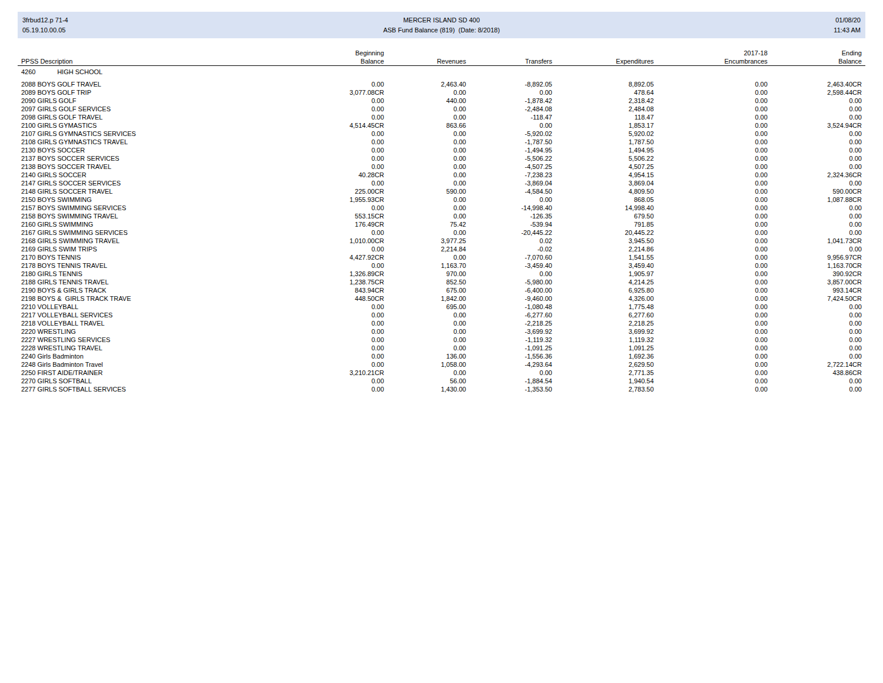3frbud12.p 71-4
05.19.10.00.05
MERCER ISLAND SD 400
ASB Fund Balance (819) (Date: 8/2018)
01/08/20
11:43 AM
| | Beginning | | | | 2017-18 | Ending |
| --- | --- | --- | --- | --- | --- | --- |
| PPSS Description | Balance | Revenues | Transfers | Expenditures | Encumbrances | Balance |
| 4260 HIGH SCHOOL |
| 2088 BOYS GOLF TRAVEL | 0.00 | 2,463.40 | -8,892.05 | 8,892.05 | 0.00 | 2,463.40CR |
| 2089 BOYS GOLF TRIP | 3,077.08CR | 0.00 | 0.00 | 478.64 | 0.00 | 2,598.44CR |
| 2090 GIRLS GOLF | 0.00 | 440.00 | -1,878.42 | 2,318.42 | 0.00 | 0.00 |
| 2097 GIRLS GOLF SERVICES | 0.00 | 0.00 | -2,484.08 | 2,484.08 | 0.00 | 0.00 |
| 2098 GIRLS GOLF TRAVEL | 0.00 | 0.00 | -118.47 | 118.47 | 0.00 | 0.00 |
| 2100 GIRLS GYMASTICS | 4,514.45CR | 863.66 | 0.00 | 1,853.17 | 0.00 | 3,524.94CR |
| 2107 GIRLS GYMNASTICS SERVICES | 0.00 | 0.00 | -5,920.02 | 5,920.02 | 0.00 | 0.00 |
| 2108 GIRLS GYMNASTICS TRAVEL | 0.00 | 0.00 | -1,787.50 | 1,787.50 | 0.00 | 0.00 |
| 2130 BOYS SOCCER | 0.00 | 0.00 | -1,494.95 | 1,494.95 | 0.00 | 0.00 |
| 2137 BOYS SOCCER SERVICES | 0.00 | 0.00 | -5,506.22 | 5,506.22 | 0.00 | 0.00 |
| 2138 BOYS SOCCER TRAVEL | 0.00 | 0.00 | -4,507.25 | 4,507.25 | 0.00 | 0.00 |
| 2140 GIRLS SOCCER | 40.28CR | 0.00 | -7,238.23 | 4,954.15 | 0.00 | 2,324.36CR |
| 2147 GIRLS SOCCER SERVICES | 0.00 | 0.00 | -3,869.04 | 3,869.04 | 0.00 | 0.00 |
| 2148 GIRLS SOCCER TRAVEL | 225.00CR | 590.00 | -4,584.50 | 4,809.50 | 0.00 | 590.00CR |
| 2150 BOYS SWIMMING | 1,955.93CR | 0.00 | 0.00 | 868.05 | 0.00 | 1,087.88CR |
| 2157 BOYS SWIMMING SERVICES | 0.00 | 0.00 | -14,998.40 | 14,998.40 | 0.00 | 0.00 |
| 2158 BOYS SWIMMING TRAVEL | 553.15CR | 0.00 | -126.35 | 679.50 | 0.00 | 0.00 |
| 2160 GIRLS SWIMMING | 176.49CR | 75.42 | -539.94 | 791.85 | 0.00 | 0.00 |
| 2167 GIRLS SWIMMING SERVICES | 0.00 | 0.00 | -20,445.22 | 20,445.22 | 0.00 | 0.00 |
| 2168 GIRLS SWIMMING TRAVEL | 1,010.00CR | 3,977.25 | 0.02 | 3,945.50 | 0.00 | 1,041.73CR |
| 2169 GIRLS SWIM TRIPS | 0.00 | 2,214.84 | -0.02 | 2,214.86 | 0.00 | 0.00 |
| 2170 BOYS TENNIS | 4,427.92CR | 0.00 | -7,070.60 | 1,541.55 | 0.00 | 9,956.97CR |
| 2178 BOYS TENNIS TRAVEL | 0.00 | 1,163.70 | -3,459.40 | 3,459.40 | 0.00 | 1,163.70CR |
| 2180 GIRLS TENNIS | 1,326.89CR | 970.00 | 0.00 | 1,905.97 | 0.00 | 390.92CR |
| 2188 GIRLS TENNIS TRAVEL | 1,238.75CR | 852.50 | -5,980.00 | 4,214.25 | 0.00 | 3,857.00CR |
| 2190 BOYS & GIRLS TRACK | 843.94CR | 675.00 | -6,400.00 | 6,925.80 | 0.00 | 993.14CR |
| 2198 BOYS & GIRLS TRACK TRAVE | 448.50CR | 1,842.00 | -9,460.00 | 4,326.00 | 0.00 | 7,424.50CR |
| 2210 VOLLEYBALL | 0.00 | 695.00 | -1,080.48 | 1,775.48 | 0.00 | 0.00 |
| 2217 VOLLEYBALL SERVICES | 0.00 | 0.00 | -6,277.60 | 6,277.60 | 0.00 | 0.00 |
| 2218 VOLLEYBALL TRAVEL | 0.00 | 0.00 | -2,218.25 | 2,218.25 | 0.00 | 0.00 |
| 2220 WRESTLING | 0.00 | 0.00 | -3,699.92 | 3,699.92 | 0.00 | 0.00 |
| 2227 WRESTLING SERVICES | 0.00 | 0.00 | -1,119.32 | 1,119.32 | 0.00 | 0.00 |
| 2228 WRESTLING TRAVEL | 0.00 | 0.00 | -1,091.25 | 1,091.25 | 0.00 | 0.00 |
| 2240 Girls Badminton | 0.00 | 136.00 | -1,556.36 | 1,692.36 | 0.00 | 0.00 |
| 2248 Girls Badminton Travel | 0.00 | 1,058.00 | -4,293.64 | 2,629.50 | 0.00 | 2,722.14CR |
| 2250 FIRST AIDE/TRAINER | 3,210.21CR | 0.00 | 0.00 | 2,771.35 | 0.00 | 438.86CR |
| 2270 GIRLS SOFTBALL | 0.00 | 56.00 | -1,884.54 | 1,940.54 | 0.00 | 0.00 |
| 2277 GIRLS SOFTBALL SERVICES | 0.00 | 1,430.00 | -1,353.50 | 2,783.50 | 0.00 | 0.00 |